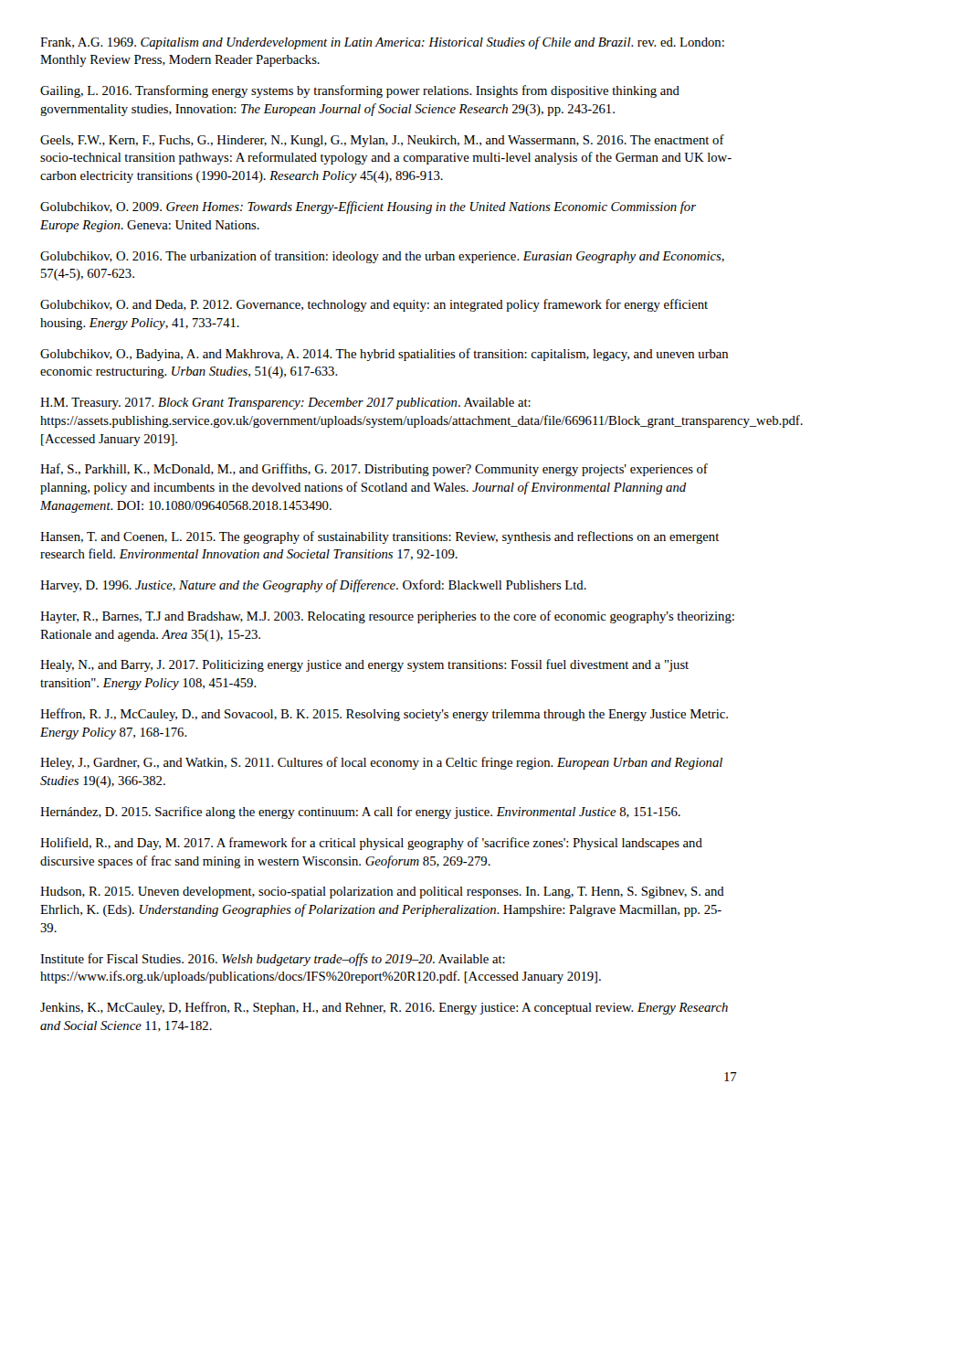Frank, A.G. 1969. Capitalism and Underdevelopment in Latin America: Historical Studies of Chile and Brazil. rev. ed. London: Monthly Review Press, Modern Reader Paperbacks.
Gailing, L. 2016. Transforming energy systems by transforming power relations. Insights from dispositive thinking and governmentality studies, Innovation: The European Journal of Social Science Research 29(3), pp. 243-261.
Geels, F.W., Kern, F., Fuchs, G., Hinderer, N., Kungl, G., Mylan, J., Neukirch, M., and Wassermann, S. 2016. The enactment of socio-technical transition pathways: A reformulated typology and a comparative multi-level analysis of the German and UK low-carbon electricity transitions (1990-2014). Research Policy 45(4), 896-913.
Golubchikov, O. 2009. Green Homes: Towards Energy-Efficient Housing in the United Nations Economic Commission for Europe Region. Geneva: United Nations.
Golubchikov, O. 2016. The urbanization of transition: ideology and the urban experience. Eurasian Geography and Economics, 57(4-5), 607-623.
Golubchikov, O. and Deda, P. 2012. Governance, technology and equity: an integrated policy framework for energy efficient housing. Energy Policy, 41, 733-741.
Golubchikov, O., Badyina, A. and Makhrova, A. 2014. The hybrid spatialities of transition: capitalism, legacy, and uneven urban economic restructuring. Urban Studies, 51(4), 617-633.
H.M. Treasury. 2017. Block Grant Transparency: December 2017 publication. Available at: https://assets.publishing.service.gov.uk/government/uploads/system/uploads/attachment_data/file/669611/Block_grant_transparency_web.pdf. [Accessed January 2019].
Haf, S., Parkhill, K., McDonald, M., and Griffiths, G. 2017. Distributing power? Community energy projects' experiences of planning, policy and incumbents in the devolved nations of Scotland and Wales. Journal of Environmental Planning and Management. DOI: 10.1080/09640568.2018.1453490.
Hansen, T. and Coenen, L. 2015. The geography of sustainability transitions: Review, synthesis and reflections on an emergent research field. Environmental Innovation and Societal Transitions 17, 92-109.
Harvey, D. 1996. Justice, Nature and the Geography of Difference. Oxford: Blackwell Publishers Ltd.
Hayter, R., Barnes, T.J and Bradshaw, M.J. 2003. Relocating resource peripheries to the core of economic geography's theorizing: Rationale and agenda. Area 35(1), 15-23.
Healy, N., and Barry, J. 2017. Politicizing energy justice and energy system transitions: Fossil fuel divestment and a "just transition". Energy Policy 108, 451-459.
Heffron, R. J., McCauley, D., and Sovacool, B. K. 2015. Resolving society's energy trilemma through the Energy Justice Metric. Energy Policy 87, 168-176.
Heley, J., Gardner, G., and Watkin, S. 2011. Cultures of local economy in a Celtic fringe region. European Urban and Regional Studies 19(4), 366-382.
Hernández, D. 2015. Sacrifice along the energy continuum: A call for energy justice. Environmental Justice 8, 151-156.
Holifield, R., and Day, M. 2017. A framework for a critical physical geography of 'sacrifice zones': Physical landscapes and discursive spaces of frac sand mining in western Wisconsin. Geoforum 85, 269-279.
Hudson, R. 2015. Uneven development, socio-spatial polarization and political responses. In. Lang, T. Henn, S. Sgibnev, S. and Ehrlich, K. (Eds). Understanding Geographies of Polarization and Peripheralization. Hampshire: Palgrave Macmillan, pp. 25-39.
Institute for Fiscal Studies. 2016. Welsh budgetary trade–offs to 2019–20. Available at: https://www.ifs.org.uk/uploads/publications/docs/IFS%20report%20R120.pdf. [Accessed January 2019].
Jenkins, K., McCauley, D, Heffron, R., Stephan, H., and Rehner, R. 2016. Energy justice: A conceptual review. Energy Research and Social Science 11, 174-182.
17